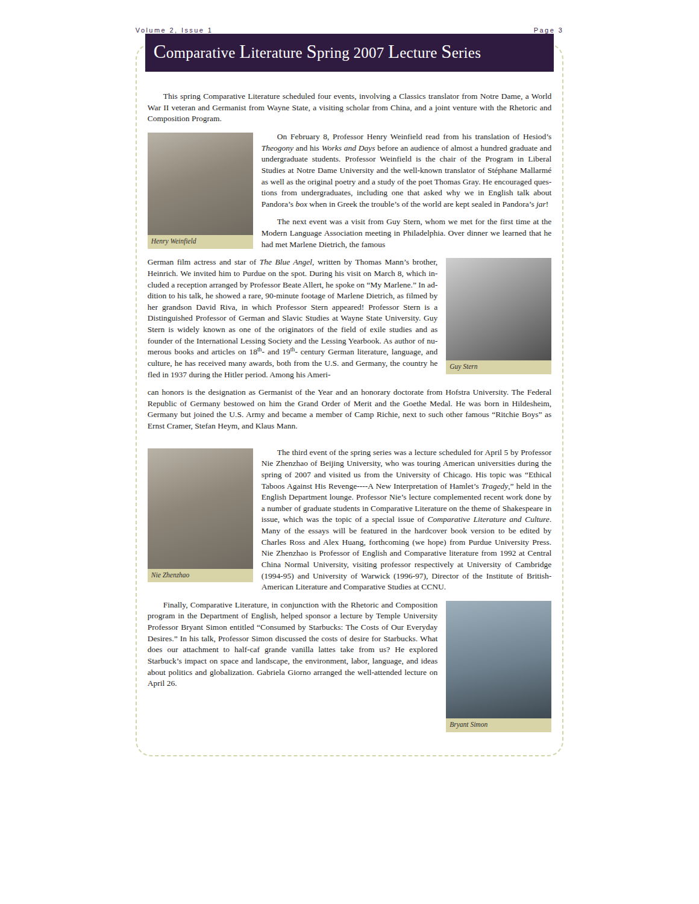Volume 2, Issue 1
Page 3
Comparative Literature Spring 2007 Lecture Series
This spring Comparative Literature scheduled four events, involving a Classics translator from Notre Dame, a World War II veteran and Germanist from Wayne State, a visiting scholar from China, and a joint venture with the Rhetoric and Composition Program.
Henry Weinfield
On February 8, Professor Henry Weinfield read from his translation of Hesiod’s Theogony and his Works and Days before an audience of almost a hundred graduate and undergraduate students. Professor Weinfield is the chair of the Program in Liberal Studies at Notre Dame University and the well-known translator of Stéphane Mallarmé as well as the original poetry and a study of the poet Thomas Gray. He encouraged questions from undergraduates, including one that asked why we in English talk about Pandora’s box when in Greek the trouble’s of the world are kept sealed in Pandora’s jar!
The next event was a visit from Guy Stern, whom we met for the first time at the Modern Language Association meeting in Philadelphia. Over dinner we learned that he had met Marlene Dietrich, the famous
Guy Stern
German film actress and star of The Blue Angel, written by Thomas Mann’s brother, Heinrich. We invited him to Purdue on the spot. During his visit on March 8, which included a reception arranged by Professor Beate Allert, he spoke on “My Marlene.” In addition to his talk, he showed a rare, 90-minute footage of Marlene Dietrich, as filmed by her grandson David Riva, in which Professor Stern appeared! Professor Stern is a Distinguished Professor of German and Slavic Studies at Wayne State University. Guy Stern is widely known as one of the originators of the field of exile studies and as founder of the International Lessing Society and the Lessing Yearbook. As author of numerous books and articles on 18th- and 19th- century German literature, language, and culture, he has received many awards, both from the U.S. and Germany, the country he fled in 1937 during the Hitler period. Among his Ameri-
can honors is the designation as Germanist of the Year and an honorary doctorate from Hofstra University. The Federal Republic of Germany bestowed on him the Grand Order of Merit and the Goethe Medal. He was born in Hildesheim, Germany but joined the U.S. Army and became a member of Camp Richie, next to such other famous “Ritchie Boys” as Ernst Cramer, Stefan Heym, and Klaus Mann.
Nie Zhenzhao
The third event of the spring series was a lecture scheduled for April 5 by Professor Nie Zhenzhao of Beijing University, who was touring American universities during the spring of 2007 and visited us from the University of Chicago. His topic was “Ethical Taboos Against His Revenge----A New Interpretation of Hamlet’s Tragedy,” held in the English Department lounge. Professor Nie’s lecture complemented recent work done by a number of graduate students in Comparative Literature on the theme of Shakespeare in issue, which was the topic of a special issue of Comparative Literature and Culture. Many of the essays will be featured in the hardcover book version to be edited by Charles Ross and Alex Huang, forthcoming (we hope) from Purdue University Press. Nie Zhenzhao is Professor of English and Comparative literature from 1992 at Central China Normal University, visiting professor respectively at University of Cambridge (1994-95) and University of Warwick (1996-97), Director of the Institute of British-American Literature and Comparative Studies at CCNU.
Bryant Simon
Finally, Comparative Literature, in conjunction with the Rhetoric and Composition program in the Department of English, helped sponsor a lecture by Temple University Professor Bryant Simon entitled “Consumed by Starbucks: The Costs of Our Everyday Desires.” In his talk, Professor Simon discussed the costs of desire for Starbucks. What does our attachment to half-caf grande vanilla lattes take from us? He explored Starbuck’s impact on space and landscape, the environment, labor, language, and ideas about politics and globalization. Gabriela Giorno arranged the well-attended lecture on April 26.